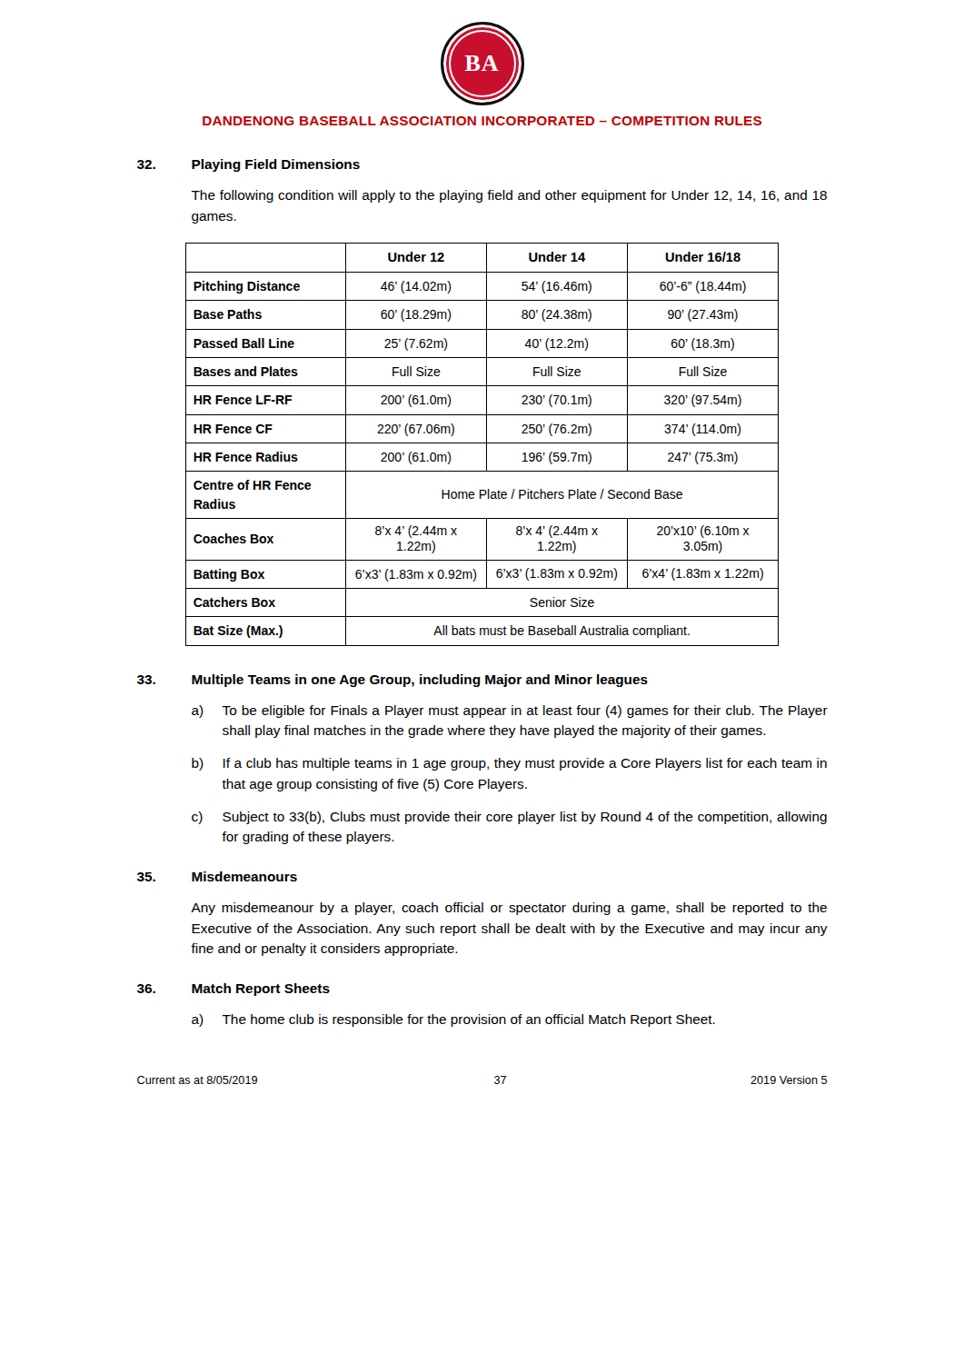DANDENONG BASEBALL ASSOCIATION INCORPORATED – COMPETITION RULES
32. Playing Field Dimensions
The following condition will apply to the playing field and other equipment for Under 12, 14, 16, and 18 games.
| | Under 12 | Under 14 | Under 16/18 |
| --- | --- | --- | --- |
| Pitching Distance | 46’ (14.02m) | 54’ (16.46m) | 60’-6” (18.44m) |
| Base Paths | 60’ (18.29m) | 80’ (24.38m) | 90’ (27.43m) |
| Passed Ball Line | 25’ (7.62m) | 40’ (12.2m) | 60’ (18.3m) |
| Bases and Plates | Full Size | Full Size | Full Size |
| HR Fence LF-RF | 200’ (61.0m) | 230’ (70.1m) | 320’ (97.54m) |
| HR Fence CF | 220’ (67.06m) | 250’ (76.2m) | 374’ (114.0m) |
| HR Fence Radius | 200’ (61.0m) | 196’ (59.7m) | 247’ (75.3m) |
| Centre of HR Fence Radius | Home Plate / Pitchers Plate / Second Base |
| Coaches Box | 8’x 4’ (2.44m x 1.22m) | 8’x 4’ (2.44m x 1.22m) | 20’x10’ (6.10m x 3.05m) |
| Batting Box | 6’x3’ (1.83m x 0.92m) | 6’x3’ (1.83m x 0.92m) | 6’x4’ (1.83m x 1.22m) |
| Catchers Box | Senior Size |
| Bat Size (Max.) | All bats must be Baseball Australia compliant. |
33. Multiple Teams in one Age Group, including Major and Minor leagues
To be eligible for Finals a Player must appear in at least four (4) games for their club. The Player shall play final matches in the grade where they have played the majority of their games.
If a club has multiple teams in 1 age group, they must provide a Core Players list for each team in that age group consisting of five (5) Core Players.
Subject to 33(b), Clubs must provide their core player list by Round 4 of the competition, allowing for grading of these players.
35. Misdemeanours
Any misdemeanour by a player, coach official or spectator during a game, shall be reported to the Executive of the Association. Any such report shall be dealt with by the Executive and may incur any fine and or penalty it considers appropriate.
36. Match Report Sheets
The home club is responsible for the provision of an official Match Report Sheet.
Current as at 8/05/2019
37
2019 Version 5